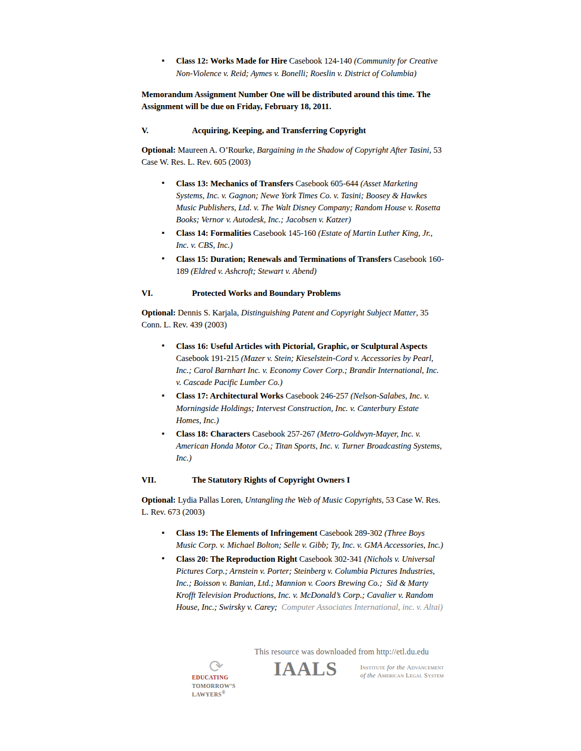Class 12: Works Made for Hire Casebook 124-140 (Community for Creative Non-Violence v. Reid; Aymes v. Bonelli; Roeslin v. District of Columbia)
Memorandum Assignment Number One will be distributed around this time. The Assignment will be due on Friday, February 18, 2011.
V. Acquiring, Keeping, and Transferring Copyright
Optional: Maureen A. O’Rourke, Bargaining in the Shadow of Copyright After Tasini, 53 Case W. Res. L. Rev. 605 (2003)
Class 13: Mechanics of Transfers Casebook 605-644 (Asset Marketing Systems, Inc. v. Gagnon; Newe York Times Co. v. Tasini; Boosey & Hawkes Music Publishers, Ltd. v. The Walt Disney Company; Random House v. Rosetta Books; Vernor v. Autodesk, Inc.; Jacobsen v. Katzer)
Class 14: Formalities Casebook 145-160 (Estate of Martin Luther King, Jr., Inc. v. CBS, Inc.)
Class 15: Duration; Renewals and Terminations of Transfers Casebook 160-189 (Eldred v. Ashcroft; Stewart v. Abend)
VI. Protected Works and Boundary Problems
Optional: Dennis S. Karjala, Distinguishing Patent and Copyright Subject Matter, 35 Conn. L. Rev. 439 (2003)
Class 16: Useful Articles with Pictorial, Graphic, or Sculptural Aspects Casebook 191-215 (Mazer v. Stein; Kieselstein-Cord v. Accessories by Pearl, Inc.; Carol Barnhart Inc. v. Economy Cover Corp.; Brandir International, Inc. v. Cascade Pacific Lumber Co.)
Class 17: Architectural Works Casebook 246-257 (Nelson-Salabes, Inc. v. Morningside Holdings; Intervest Construction, Inc. v. Canterbury Estate Homes, Inc.)
Class 18: Characters Casebook 257-267 (Metro-Goldwyn-Mayer, Inc. v. American Honda Motor Co.; Titan Sports, Inc. v. Turner Broadcasting Systems, Inc.)
VII. The Statutory Rights of Copyright Owners I
Optional: Lydia Pallas Loren, Untangling the Web of Music Copyrights, 53 Case W. Res. L. Rev. 673 (2003)
Class 19: The Elements of Infringement Casebook 289-302 (Three Boys Music Corp. v. Michael Bolton; Selle v. Gibb; Ty, Inc. v. GMA Accessories, Inc.)
Class 20: The Reproduction Right Casebook 302-341 (Nichols v. Universal Pictures Corp.; Arnstein v. Porter; Steinberg v. Columbia Pictures Industries, Inc.; Boisson v. Banian, Ltd.; Mannion v. Coors Brewing Co.; Sid & Marty Krofft Television Productions, Inc. v. McDonald’s Corp.; Cavalier v. Random House, Inc.; Swirsky v. Carey; Computer Associates International, inc. v. Altai)
This resource was downloaded from http://etl.du.edu
⟳ Educating
Tomorrow’s
Lawyers®
IAALS
Institute for the Advancement
of the American Legal System